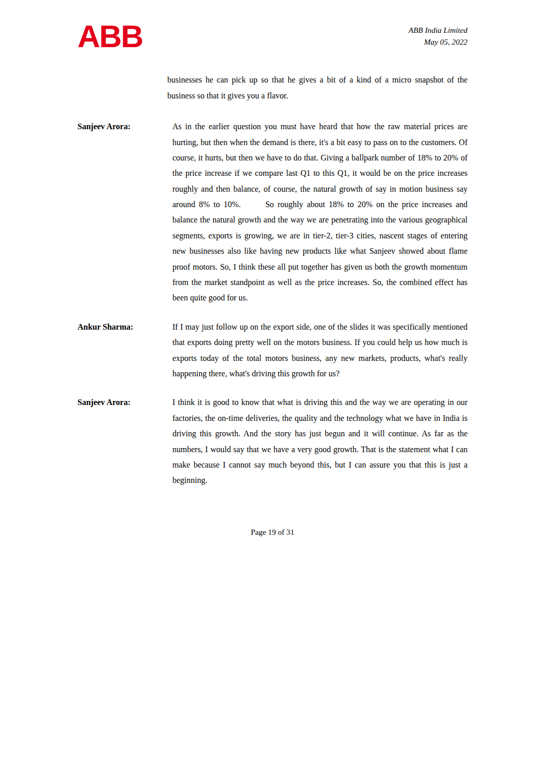ABB
ABB India Limited
May 05, 2022
businesses he can pick up so that he gives a bit of a kind of a micro snapshot of the business so that it gives you a flavor.
Sanjeev Arora:
As in the earlier question you must have heard that how the raw material prices are hurting, but then when the demand is there, it's a bit easy to pass on to the customers. Of course, it hurts, but then we have to do that. Giving a ballpark number of 18% to 20% of the price increase if we compare last Q1 to this Q1, it would be on the price increases roughly and then balance, of course, the natural growth of say in motion business say around 8% to 10%. So roughly about 18% to 20% on the price increases and balance the natural growth and the way we are penetrating into the various geographical segments, exports is growing, we are in tier-2, tier-3 cities, nascent stages of entering new businesses also like having new products like what Sanjeev showed about flame proof motors. So, I think these all put together has given us both the growth momentum from the market standpoint as well as the price increases. So, the combined effect has been quite good for us.
Ankur Sharma:
If I may just follow up on the export side, one of the slides it was specifically mentioned that exports doing pretty well on the motors business. If you could help us how much is exports today of the total motors business, any new markets, products, what's really happening there, what's driving this growth for us?
Sanjeev Arora:
I think it is good to know that what is driving this and the way we are operating in our factories, the on-time deliveries, the quality and the technology what we have in India is driving this growth. And the story has just begun and it will continue. As far as the numbers, I would say that we have a very good growth. That is the statement what I can make because I cannot say much beyond this, but I can assure you that this is just a beginning.
Page 19 of 31